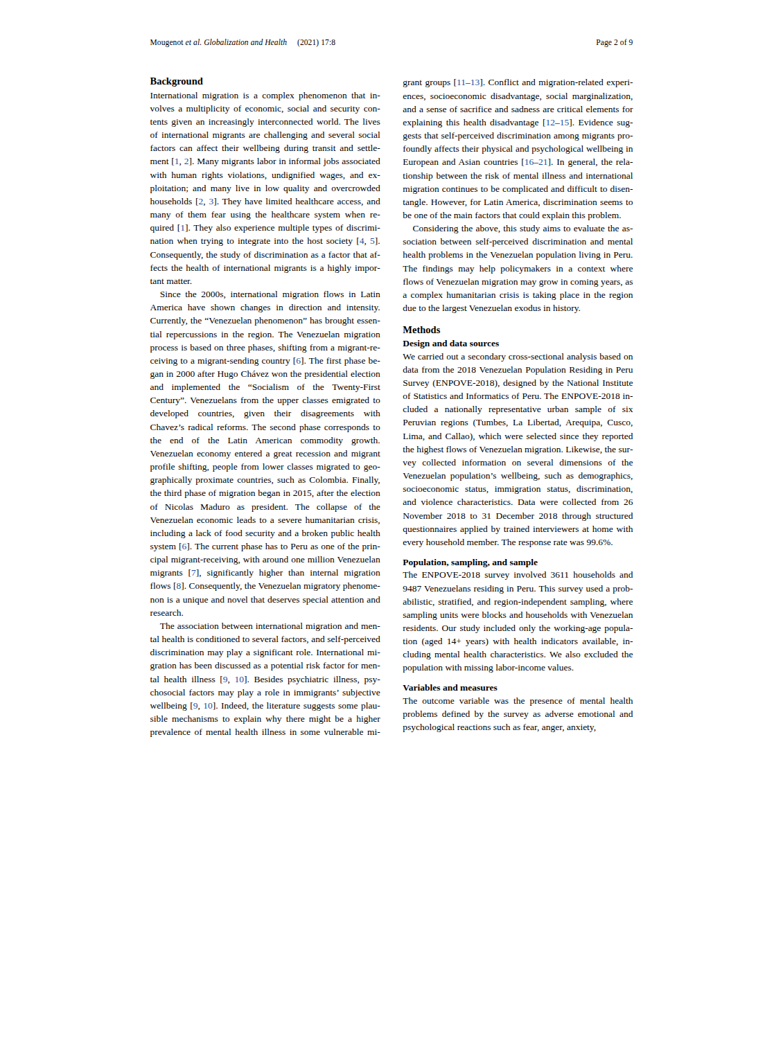Mougenot et al. Globalization and Health (2021) 17:8
Page 2 of 9
Background
International migration is a complex phenomenon that involves a multiplicity of economic, social and security contents given an increasingly interconnected world. The lives of international migrants are challenging and several social factors can affect their wellbeing during transit and settlement [1, 2]. Many migrants labor in informal jobs associated with human rights violations, undignified wages, and exploitation; and many live in low quality and overcrowded households [2, 3]. They have limited healthcare access, and many of them fear using the healthcare system when required [1]. They also experience multiple types of discrimination when trying to integrate into the host society [4, 5]. Consequently, the study of discrimination as a factor that affects the health of international migrants is a highly important matter.
Since the 2000s, international migration flows in Latin America have shown changes in direction and intensity. Currently, the “Venezuelan phenomenon” has brought essential repercussions in the region. The Venezuelan migration process is based on three phases, shifting from a migrant-receiving to a migrant-sending country [6]. The first phase began in 2000 after Hugo Chávez won the presidential election and implemented the “Socialism of the Twenty-First Century”. Venezuelans from the upper classes emigrated to developed countries, given their disagreements with Chavez’s radical reforms. The second phase corresponds to the end of the Latin American commodity growth. Venezuelan economy entered a great recession and migrant profile shifting, people from lower classes migrated to geographically proximate countries, such as Colombia. Finally, the third phase of migration began in 2015, after the election of Nicolas Maduro as president. The collapse of the Venezuelan economic leads to a severe humanitarian crisis, including a lack of food security and a broken public health system [6]. The current phase has to Peru as one of the principal migrant-receiving, with around one million Venezuelan migrants [7], significantly higher than internal migration flows [8]. Consequently, the Venezuelan migratory phenomenon is a unique and novel that deserves special attention and research.
The association between international migration and mental health is conditioned to several factors, and self-perceived discrimination may play a significant role. International migration has been discussed as a potential risk factor for mental health illness [9, 10]. Besides psychiatric illness, psychosocial factors may play a role in immigrants’ subjective wellbeing [9, 10]. Indeed, the literature suggests some plausible mechanisms to explain why there might be a higher prevalence of mental health illness in some vulnerable migrant groups [11–13]. Conflict and migration-related experiences, socioeconomic disadvantage, social marginalization, and a sense of sacrifice and sadness are critical elements for explaining this health disadvantage [12–15]. Evidence suggests that self-perceived discrimination among migrants profoundly affects their physical and psychological wellbeing in European and Asian countries [16–21]. In general, the relationship between the risk of mental illness and international migration continues to be complicated and difficult to disentangle. However, for Latin America, discrimination seems to be one of the main factors that could explain this problem.
Considering the above, this study aims to evaluate the association between self-perceived discrimination and mental health problems in the Venezuelan population living in Peru. The findings may help policymakers in a context where flows of Venezuelan migration may grow in coming years, as a complex humanitarian crisis is taking place in the region due to the largest Venezuelan exodus in history.
Methods
Design and data sources
We carried out a secondary cross-sectional analysis based on data from the 2018 Venezuelan Population Residing in Peru Survey (ENPOVE-2018), designed by the National Institute of Statistics and Informatics of Peru. The ENPOVE-2018 included a nationally representative urban sample of six Peruvian regions (Tumbes, La Libertad, Arequipa, Cusco, Lima, and Callao), which were selected since they reported the highest flows of Venezuelan migration. Likewise, the survey collected information on several dimensions of the Venezuelan population’s wellbeing, such as demographics, socioeconomic status, immigration status, discrimination, and violence characteristics. Data were collected from 26 November 2018 to 31 December 2018 through structured questionnaires applied by trained interviewers at home with every household member. The response rate was 99.6%.
Population, sampling, and sample
The ENPOVE-2018 survey involved 3611 households and 9487 Venezuelans residing in Peru. This survey used a probabilistic, stratified, and region-independent sampling, where sampling units were blocks and households with Venezuelan residents. Our study included only the working-age population (aged 14+ years) with health indicators available, including mental health characteristics. We also excluded the population with missing labor-income values.
Variables and measures
The outcome variable was the presence of mental health problems defined by the survey as adverse emotional and psychological reactions such as fear, anger, anxiety,